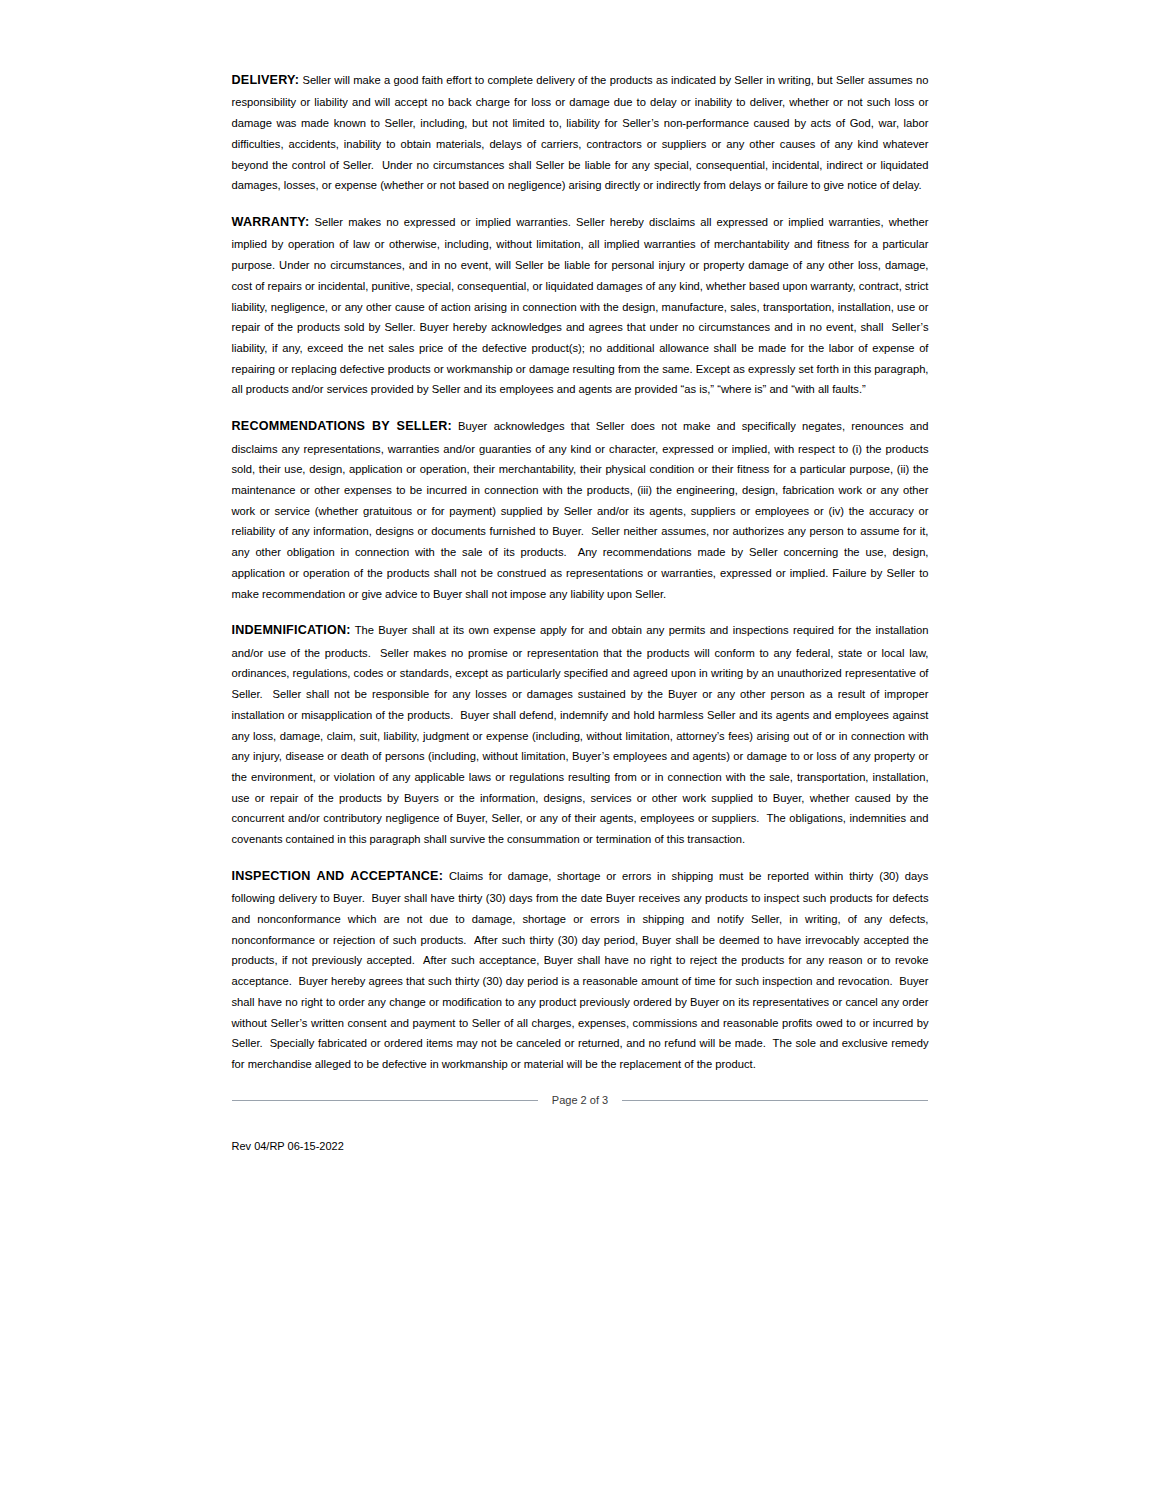DELIVERY: Seller will make a good faith effort to complete delivery of the products as indicated by Seller in writing, but Seller assumes no responsibility or liability and will accept no back charge for loss or damage due to delay or inability to deliver, whether or not such loss or damage was made known to Seller, including, but not limited to, liability for Seller’s non-performance caused by acts of God, war, labor difficulties, accidents, inability to obtain materials, delays of carriers, contractors or suppliers or any other causes of any kind whatever beyond the control of Seller. Under no circumstances shall Seller be liable for any special, consequential, incidental, indirect or liquidated damages, losses, or expense (whether or not based on negligence) arising directly or indirectly from delays or failure to give notice of delay.
WARRANTY: Seller makes no expressed or implied warranties. Seller hereby disclaims all expressed or implied warranties, whether implied by operation of law or otherwise, including, without limitation, all implied warranties of merchantability and fitness for a particular purpose. Under no circumstances, and in no event, will Seller be liable for personal injury or property damage of any other loss, damage, cost of repairs or incidental, punitive, special, consequential, or liquidated damages of any kind, whether based upon warranty, contract, strict liability, negligence, or any other cause of action arising in connection with the design, manufacture, sales, transportation, installation, use or repair of the products sold by Seller. Buyer hereby acknowledges and agrees that under no circumstances and in no event, shall Seller’s liability, if any, exceed the net sales price of the defective product(s); no additional allowance shall be made for the labor of expense of repairing or replacing defective products or workmanship or damage resulting from the same. Except as expressly set forth in this paragraph, all products and/or services provided by Seller and its employees and agents are provided “as is,” “where is” and “with all faults.”
RECOMMENDATIONS BY SELLER: Buyer acknowledges that Seller does not make and specifically negates, renounces and disclaims any representations, warranties and/or guaranties of any kind or character, expressed or implied, with respect to (i) the products sold, their use, design, application or operation, their merchantability, their physical condition or their fitness for a particular purpose, (ii) the maintenance or other expenses to be incurred in connection with the products, (iii) the engineering, design, fabrication work or any other work or service (whether gratuitous or for payment) supplied by Seller and/or its agents, suppliers or employees or (iv) the accuracy or reliability of any information, designs or documents furnished to Buyer. Seller neither assumes, nor authorizes any person to assume for it, any other obligation in connection with the sale of its products. Any recommendations made by Seller concerning the use, design, application or operation of the products shall not be construed as representations or warranties, expressed or implied. Failure by Seller to make recommendation or give advice to Buyer shall not impose any liability upon Seller.
INDEMNIFICATION: The Buyer shall at its own expense apply for and obtain any permits and inspections required for the installation and/or use of the products. Seller makes no promise or representation that the products will conform to any federal, state or local law, ordinances, regulations, codes or standards, except as particularly specified and agreed upon in writing by an unauthorized representative of Seller. Seller shall not be responsible for any losses or damages sustained by the Buyer or any other person as a result of improper installation or misapplication of the products. Buyer shall defend, indemnify and hold harmless Seller and its agents and employees against any loss, damage, claim, suit, liability, judgment or expense (including, without limitation, attorney’s fees) arising out of or in connection with any injury, disease or death of persons (including, without limitation, Buyer’s employees and agents) or damage to or loss of any property or the environment, or violation of any applicable laws or regulations resulting from or in connection with the sale, transportation, installation, use or repair of the products by Buyers or the information, designs, services or other work supplied to Buyer, whether caused by the concurrent and/or contributory negligence of Buyer, Seller, or any of their agents, employees or suppliers. The obligations, indemnities and covenants contained in this paragraph shall survive the consummation or termination of this transaction.
INSPECTION AND ACCEPTANCE: Claims for damage, shortage or errors in shipping must be reported within thirty (30) days following delivery to Buyer. Buyer shall have thirty (30) days from the date Buyer receives any products to inspect such products for defects and nonconformance which are not due to damage, shortage or errors in shipping and notify Seller, in writing, of any defects, nonconformance or rejection of such products. After such thirty (30) day period, Buyer shall be deemed to have irrevocably accepted the products, if not previously accepted. After such acceptance, Buyer shall have no right to reject the products for any reason or to revoke acceptance. Buyer hereby agrees that such thirty (30) day period is a reasonable amount of time for such inspection and revocation. Buyer shall have no right to order any change or modification to any product previously ordered by Buyer on its representatives or cancel any order without Seller’s written consent and payment to Seller of all charges, expenses, commissions and reasonable profits owed to or incurred by Seller. Specially fabricated or ordered items may not be canceled or returned, and no refund will be made. The sole and exclusive remedy for merchandise alleged to be defective in workmanship or material will be the replacement of the product.
Page 2 of 3
Rev 04/RP 06-15-2022